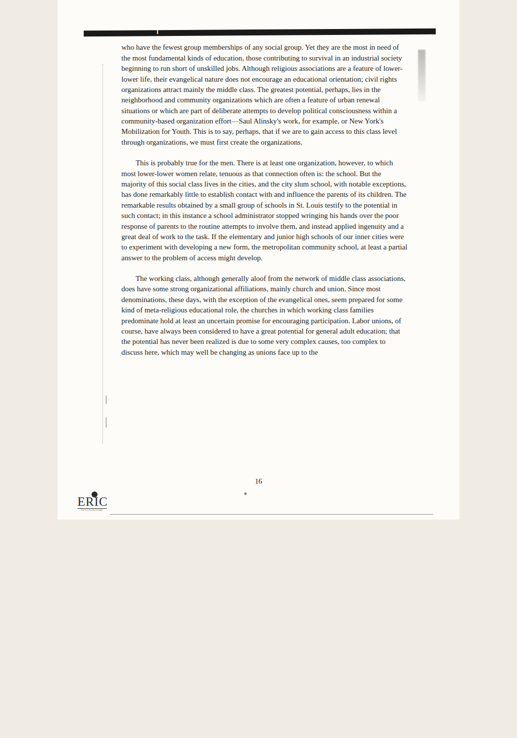who have the fewest group memberships of any social group. Yet they are the most in need of the most fundamental kinds of education, those contributing to survival in an industrial society beginning to run short of unskilled jobs. Although religious associations are a feature of lower-lower life, their evangelical nature does not encourage an educational orientation; civil rights organizations attract mainly the middle class. The greatest potential, perhaps, lies in the neighborhood and community organizations which are often a feature of urban renewal situations or which are part of deliberate attempts to develop political consciousness within a community-based organization effort—Saul Alinsky's work, for example, or New York's Mobilization for Youth. This is to say, perhaps, that if we are to gain access to this class level through organizations, we must first create the organizations.
This is probably true for the men. There is at least one organization, however, to which most lower-lower women relate, tenuous as that connection often is: the school. But the majority of this social class lives in the cities, and the city slum school, with notable exceptions, has done remarkably little to establish contact with and influence the parents of its children. The remarkable results obtained by a small group of schools in St. Louis testify to the potential in such contact; in this instance a school administrator stopped wringing his hands over the poor response of parents to the routine attempts to involve them, and instead applied ingenuity and a great deal of work to the task. If the elementary and junior high schools of our inner cities were to experiment with developing a new form, the metropolitan community school, at least a partial answer to the problem of access might develop.
The working class, although generally aloof from the network of middle class associations, does have some strong organizational affiliations, mainly church and union. Since most denominations, these days, with the exception of the evangelical ones, seem prepared for some kind of meta-religious educational role, the churches in which working class families predominate hold at least an uncertain promise for encouraging participation. Labor unions, of course, have always been considered to have a great potential for general adult education; that the potential has never been realized is due to some very complex causes, too complex to discuss here, which may well be changing as unions face up to the
16
ERIC
Full Text Provided by ERIC